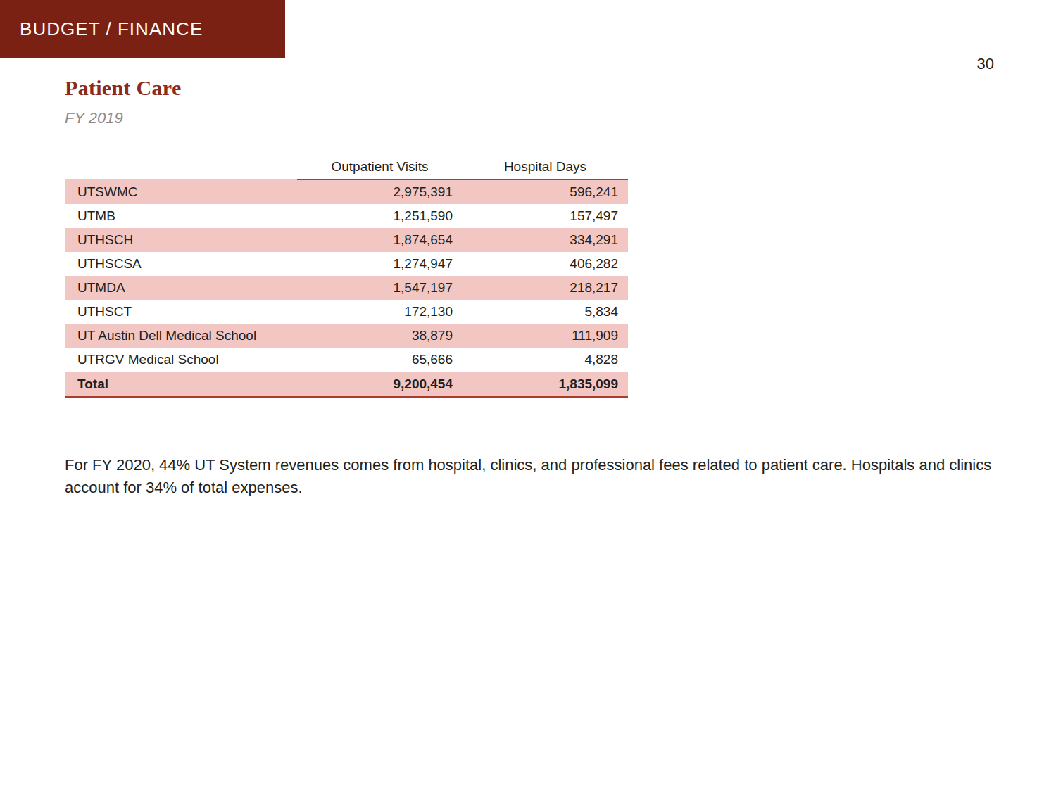BUDGET / FINANCE
30
Patient Care
FY 2019
| | Outpatient Visits | Hospital Days |
| --- | --- | --- |
| UTSWMC | 2,975,391 | 596,241 |
| UTMB | 1,251,590 | 157,497 |
| UTHSCH | 1,874,654 | 334,291 |
| UTHSCSA | 1,274,947 | 406,282 |
| UTMDA | 1,547,197 | 218,217 |
| UTHSCT | 172,130 | 5,834 |
| UT Austin Dell Medical School | 38,879 | 111,909 |
| UTRGV Medical School | 65,666 | 4,828 |
| Total | 9,200,454 | 1,835,099 |
For FY 2020, 44% UT System revenues comes from hospital, clinics, and professional fees related to patient care. Hospitals and clinics account for 34% of total expenses.